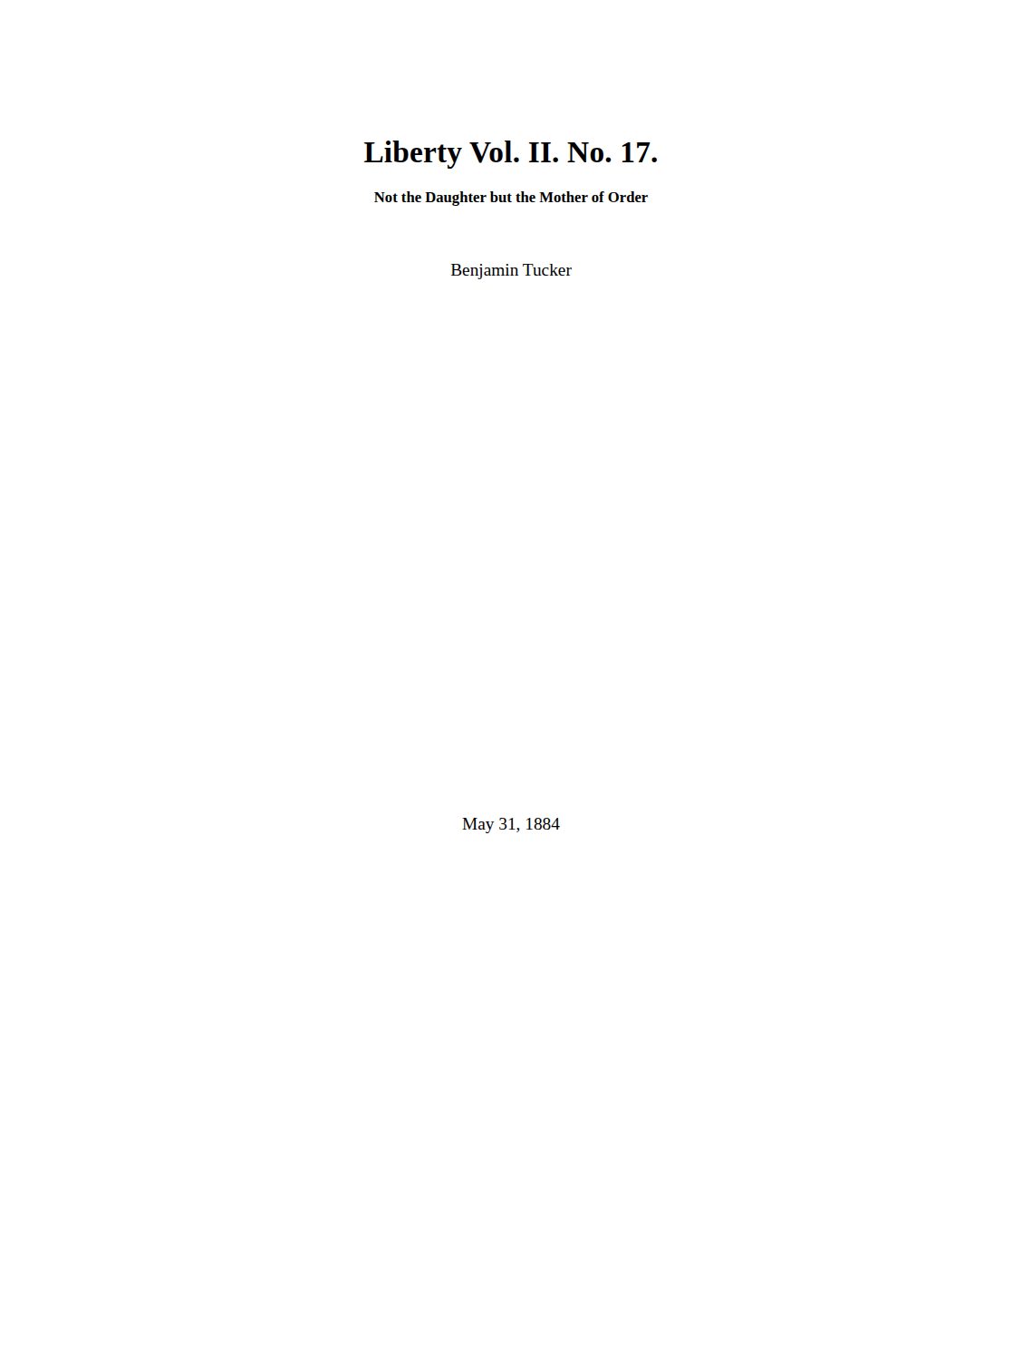Liberty Vol. II. No. 17.
Not the Daughter but the Mother of Order
Benjamin Tucker
May 31, 1884